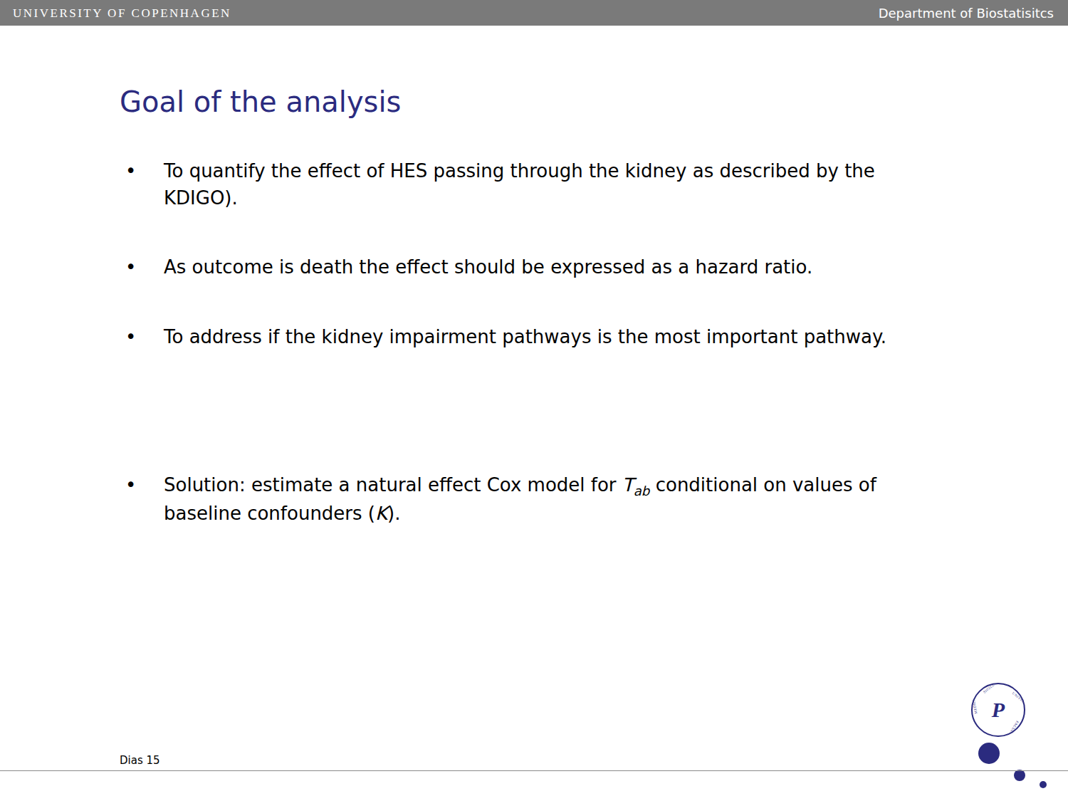University of Copenhagen
Department of Biostatisitcs
Goal of the analysis
To quantify the effect of HES passing through the kidney as described by the KDIGO).
As outcome is death the effect should be expressed as a hazard ratio.
To address if the kidney impairment pathways is the most important pathway.
Solution: estimate a natural effect Cox model for Tab conditional on values of baseline confounders (K).
MEDICÆ SIGILLUM UNIVERSITATIS FACULTATIS
P
Dias 15